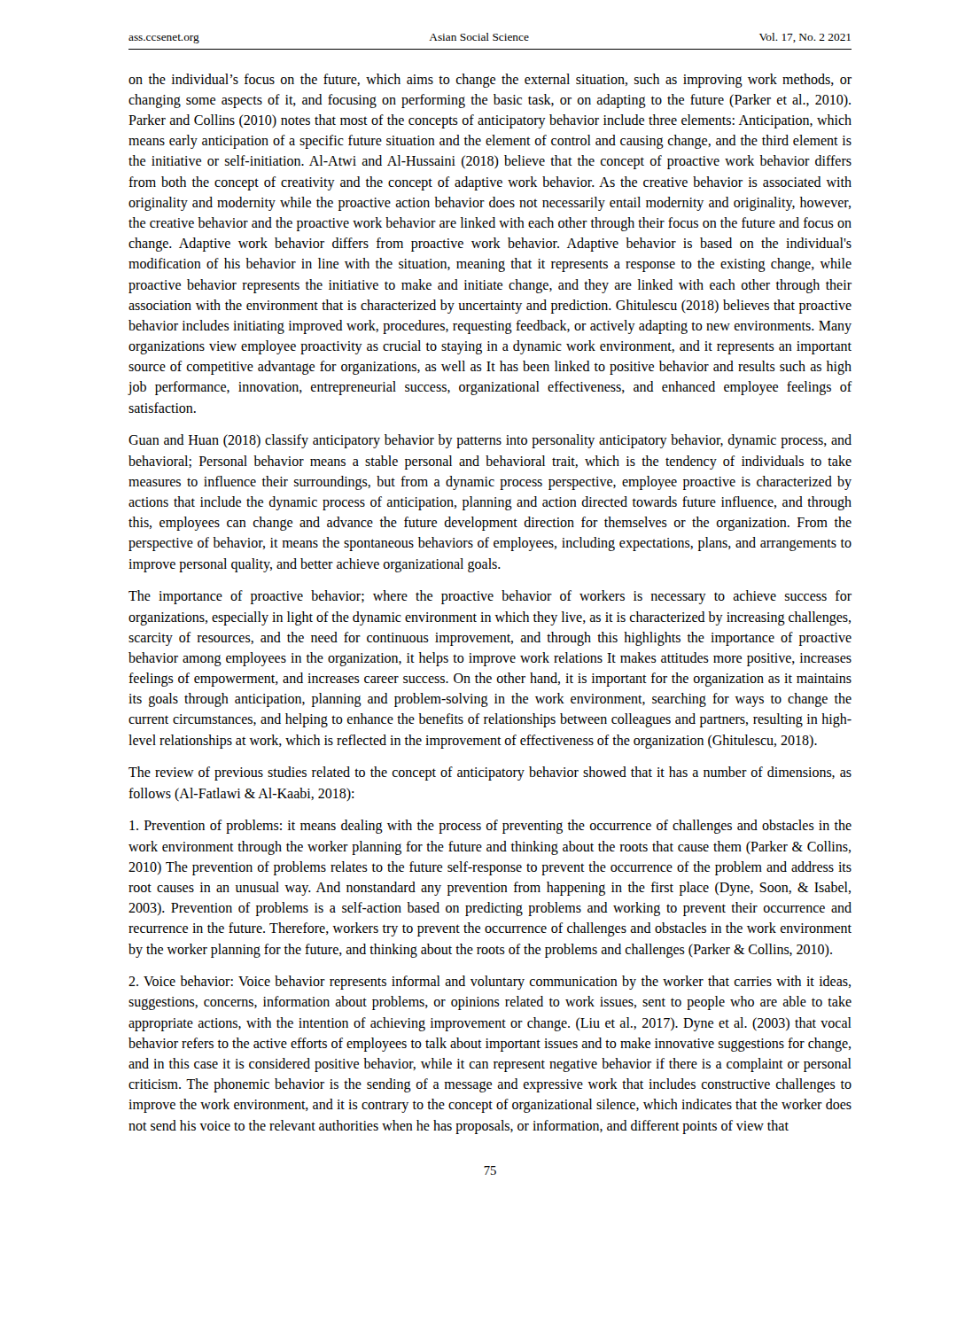ass.ccsenet.org Asian Social Science Vol. 17, No. 2 2021
on the individual’s focus on the future, which aims to change the external situation, such as improving work methods, or changing some aspects of it, and focusing on performing the basic task, or on adapting to the future (Parker et al., 2010). Parker and Collins (2010) notes that most of the concepts of anticipatory behavior include three elements: Anticipation, which means early anticipation of a specific future situation and the element of control and causing change, and the third element is the initiative or self-initiation. Al-Atwi and Al-Hussaini (2018) believe that the concept of proactive work behavior differs from both the concept of creativity and the concept of adaptive work behavior. As the creative behavior is associated with originality and modernity while the proactive action behavior does not necessarily entail modernity and originality, however, the creative behavior and the proactive work behavior are linked with each other through their focus on the future and focus on change. Adaptive work behavior differs from proactive work behavior. Adaptive behavior is based on the individual's modification of his behavior in line with the situation, meaning that it represents a response to the existing change, while proactive behavior represents the initiative to make and initiate change, and they are linked with each other through their association with the environment that is characterized by uncertainty and prediction. Ghitulescu (2018) believes that proactive behavior includes initiating improved work, procedures, requesting feedback, or actively adapting to new environments. Many organizations view employee proactivity as crucial to staying in a dynamic work environment, and it represents an important source of competitive advantage for organizations, as well as It has been linked to positive behavior and results such as high job performance, innovation, entrepreneurial success, organizational effectiveness, and enhanced employee feelings of satisfaction.
Guan and Huan (2018) classify anticipatory behavior by patterns into personality anticipatory behavior, dynamic process, and behavioral; Personal behavior means a stable personal and behavioral trait, which is the tendency of individuals to take measures to influence their surroundings, but from a dynamic process perspective, employee proactive is characterized by actions that include the dynamic process of anticipation, planning and action directed towards future influence, and through this, employees can change and advance the future development direction for themselves or the organization. From the perspective of behavior, it means the spontaneous behaviors of employees, including expectations, plans, and arrangements to improve personal quality, and better achieve organizational goals.
The importance of proactive behavior; where the proactive behavior of workers is necessary to achieve success for organizations, especially in light of the dynamic environment in which they live, as it is characterized by increasing challenges, scarcity of resources, and the need for continuous improvement, and through this highlights the importance of proactive behavior among employees in the organization, it helps to improve work relations It makes attitudes more positive, increases feelings of empowerment, and increases career success. On the other hand, it is important for the organization as it maintains its goals through anticipation, planning and problem-solving in the work environment, searching for ways to change the current circumstances, and helping to enhance the benefits of relationships between colleagues and partners, resulting in high-level relationships at work, which is reflected in the improvement of effectiveness of the organization (Ghitulescu, 2018).
The review of previous studies related to the concept of anticipatory behavior showed that it has a number of dimensions, as follows (Al-Fatlawi & Al-Kaabi, 2018):
1. Prevention of problems: it means dealing with the process of preventing the occurrence of challenges and obstacles in the work environment through the worker planning for the future and thinking about the roots that cause them (Parker & Collins, 2010) The prevention of problems relates to the future self-response to prevent the occurrence of the problem and address its root causes in an unusual way. And nonstandard any prevention from happening in the first place (Dyne, Soon, & Isabel, 2003). Prevention of problems is a self-action based on predicting problems and working to prevent their occurrence and recurrence in the future. Therefore, workers try to prevent the occurrence of challenges and obstacles in the work environment by the worker planning for the future, and thinking about the roots of the problems and challenges (Parker & Collins, 2010).
2. Voice behavior: Voice behavior represents informal and voluntary communication by the worker that carries with it ideas, suggestions, concerns, information about problems, or opinions related to work issues, sent to people who are able to take appropriate actions, with the intention of achieving improvement or change. (Liu et al., 2017). Dyne et al. (2003) that vocal behavior refers to the active efforts of employees to talk about important issues and to make innovative suggestions for change, and in this case it is considered positive behavior, while it can represent negative behavior if there is a complaint or personal criticism. The phonemic behavior is the sending of a message and expressive work that includes constructive challenges to improve the work environment, and it is contrary to the concept of organizational silence, which indicates that the worker does not send his voice to the relevant authorities when he has proposals, or information, and different points of view that
75